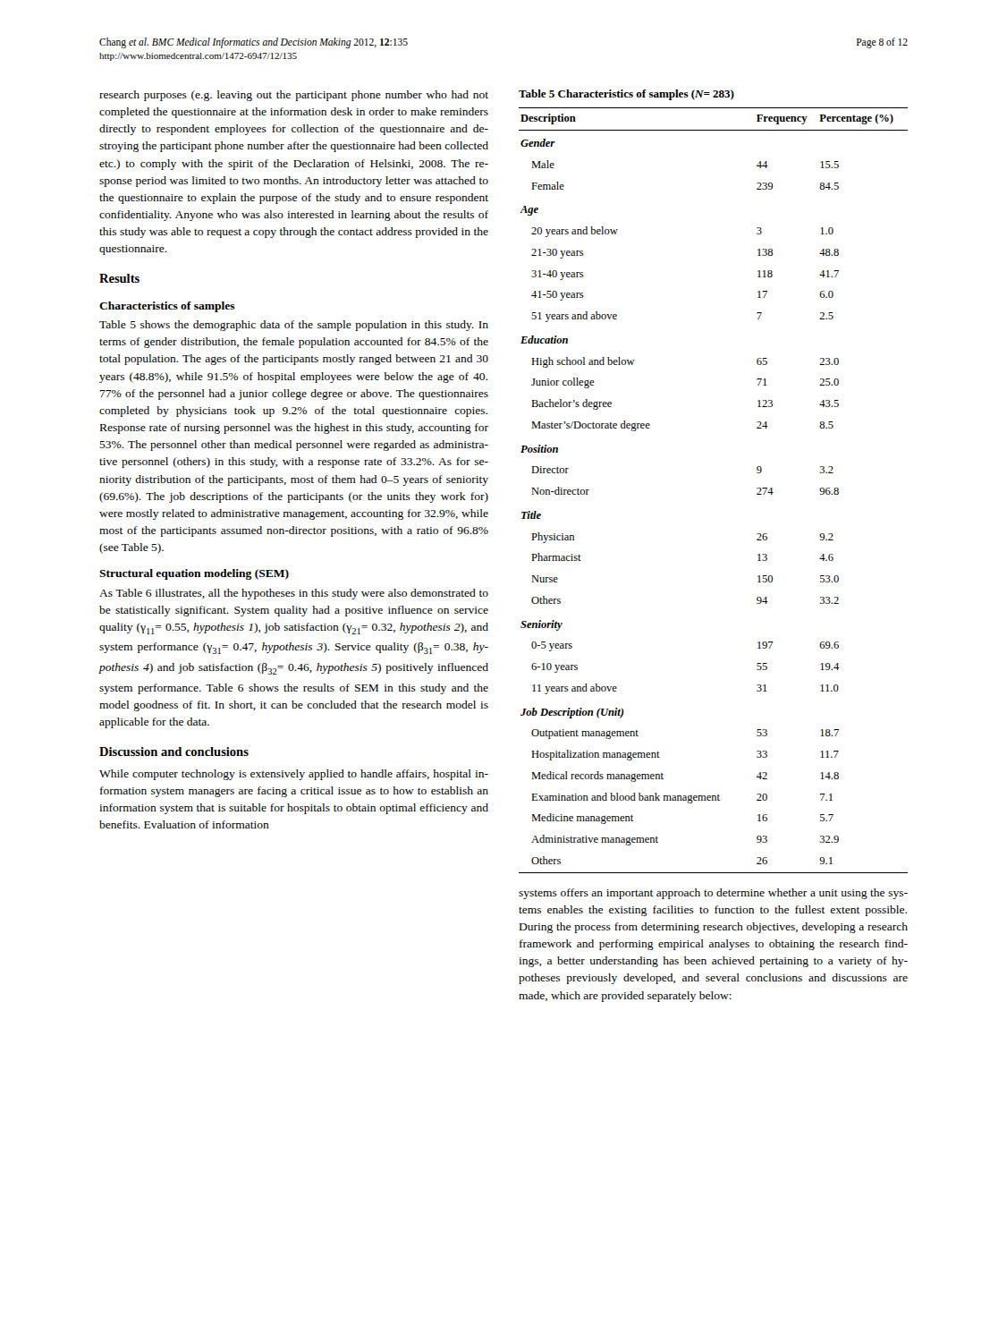Chang et al. BMC Medical Informatics and Decision Making 2012, 12:135
http://www.biomedcentral.com/1472-6947/12/135
Page 8 of 12
research purposes (e.g. leaving out the participant phone number who had not completed the questionnaire at the information desk in order to make reminders directly to respondent employees for collection of the questionnaire and destroying the participant phone number after the questionnaire had been collected etc.) to comply with the spirit of the Declaration of Helsinki, 2008. The response period was limited to two months. An introductory letter was attached to the questionnaire to explain the purpose of the study and to ensure respondent confidentiality. Anyone who was also interested in learning about the results of this study was able to request a copy through the contact address provided in the questionnaire.
Results
Characteristics of samples
Table 5 shows the demographic data of the sample population in this study. In terms of gender distribution, the female population accounted for 84.5% of the total population. The ages of the participants mostly ranged between 21 and 30 years (48.8%), while 91.5% of hospital employees were below the age of 40. 77% of the personnel had a junior college degree or above. The questionnaires completed by physicians took up 9.2% of the total questionnaire copies. Response rate of nursing personnel was the highest in this study, accounting for 53%. The personnel other than medical personnel were regarded as administrative personnel (others) in this study, with a response rate of 33.2%. As for seniority distribution of the participants, most of them had 0–5 years of seniority (69.6%). The job descriptions of the participants (or the units they work for) were mostly related to administrative management, accounting for 32.9%, while most of the participants assumed non-director positions, with a ratio of 96.8% (see Table 5).
Structural equation modeling (SEM)
As Table 6 illustrates, all the hypotheses in this study were also demonstrated to be statistically significant. System quality had a positive influence on service quality (γ11= 0.55, hypothesis 1), job satisfaction (γ21= 0.32, hypothesis 2), and system performance (γ31= 0.47, hypothesis 3). Service quality (β31= 0.38, hypothesis 4) and job satisfaction (β32= 0.46, hypothesis 5) positively influenced system performance. Table 6 shows the results of SEM in this study and the model goodness of fit. In short, it can be concluded that the research model is applicable for the data.
Discussion and conclusions
While computer technology is extensively applied to handle affairs, hospital information system managers are facing a critical issue as to how to establish an information system that is suitable for hospitals to obtain optimal efficiency and benefits. Evaluation of information
Table 5 Characteristics of samples (N= 283)
| Description | Frequency | Percentage (%) |
| --- | --- | --- |
| Gender |
| Male | 44 | 15.5 |
| Female | 239 | 84.5 |
| Age |
| 20 years and below | 3 | 1.0 |
| 21-30 years | 138 | 48.8 |
| 31-40 years | 118 | 41.7 |
| 41-50 years | 17 | 6.0 |
| 51 years and above | 7 | 2.5 |
| Education |
| High school and below | 65 | 23.0 |
| Junior college | 71 | 25.0 |
| Bachelor’s degree | 123 | 43.5 |
| Master’s/Doctorate degree | 24 | 8.5 |
| Position |
| Director | 9 | 3.2 |
| Non-director | 274 | 96.8 |
| Title |
| Physician | 26 | 9.2 |
| Pharmacist | 13 | 4.6 |
| Nurse | 150 | 53.0 |
| Others | 94 | 33.2 |
| Seniority |
| 0-5 years | 197 | 69.6 |
| 6-10 years | 55 | 19.4 |
| 11 years and above | 31 | 11.0 |
| Job Description (Unit) |
| Outpatient management | 53 | 18.7 |
| Hospitalization management | 33 | 11.7 |
| Medical records management | 42 | 14.8 |
| Examination and blood bank management | 20 | 7.1 |
| Medicine management | 16 | 5.7 |
| Administrative management | 93 | 32.9 |
| Others | 26 | 9.1 |
systems offers an important approach to determine whether a unit using the systems enables the existing facilities to function to the fullest extent possible. During the process from determining research objectives, developing a research framework and performing empirical analyses to obtaining the research findings, a better understanding has been achieved pertaining to a variety of hypotheses previously developed, and several conclusions and discussions are made, which are provided separately below: